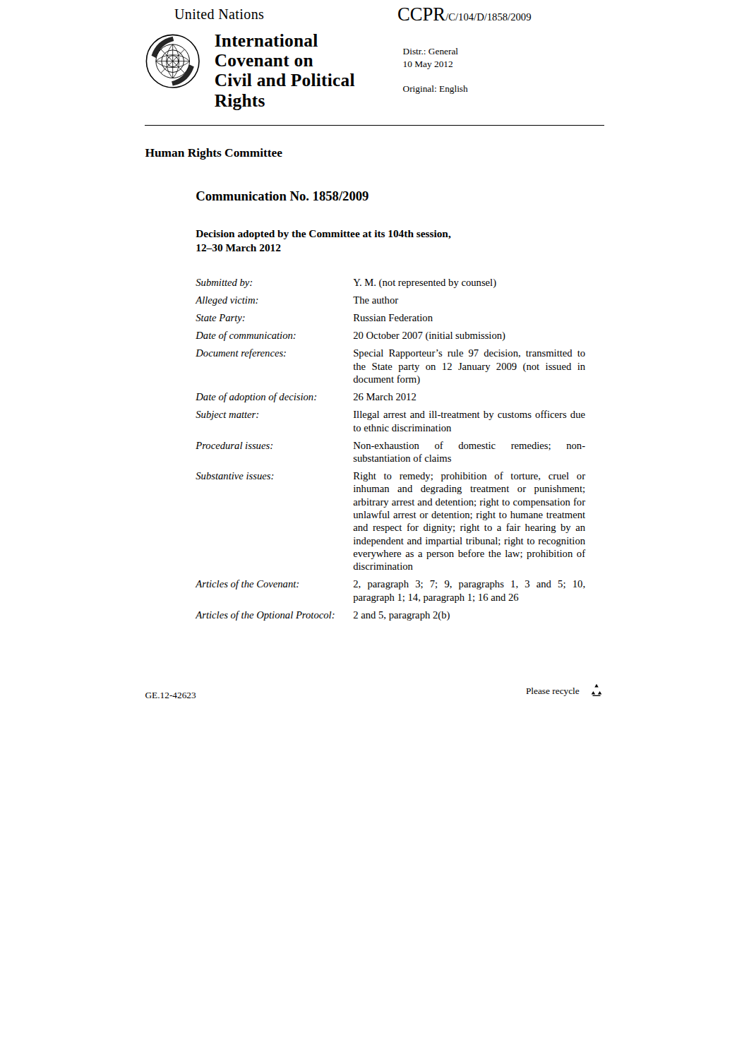United Nations
CCPR/C/104/D/1858/2009
International Covenant on
Civil and Political Rights
Distr.: General
10 May 2012
Original: English
Human Rights Committee
Communication No. 1858/2009
Decision adopted by the Committee at its 104th session,
12–30 March 2012
| Submitted by: | Y. M. (not represented by counsel) |
| Alleged victim: | The author |
| State Party: | Russian Federation |
| Date of communication: | 20 October 2007 (initial submission) |
| Document references: | Special Rapporteur’s rule 97 decision, transmitted to the State party on 12 January 2009 (not issued in document form) |
| Date of adoption of decision: | 26 March 2012 |
| Subject matter: | Illegal arrest and ill-treatment by customs officers due to ethnic discrimination |
| Procedural issues: | Non-exhaustion of domestic remedies; non-substantiation of claims |
| Substantive issues: | Right to remedy; prohibition of torture, cruel or inhuman and degrading treatment or punishment; arbitrary arrest and detention; right to compensation for unlawful arrest or detention; right to humane treatment and respect for dignity; right to a fair hearing by an independent and impartial tribunal; right to recognition everywhere as a person before the law; prohibition of discrimination |
| Articles of the Covenant: | 2, paragraph 3; 7; 9, paragraphs 1, 3 and 5; 10, paragraph 1; 14, paragraph 1; 16 and 26 |
| Articles of the Optional Protocol: | 2 and 5, paragraph 2(b) |
GE.12-42623
Please recycle